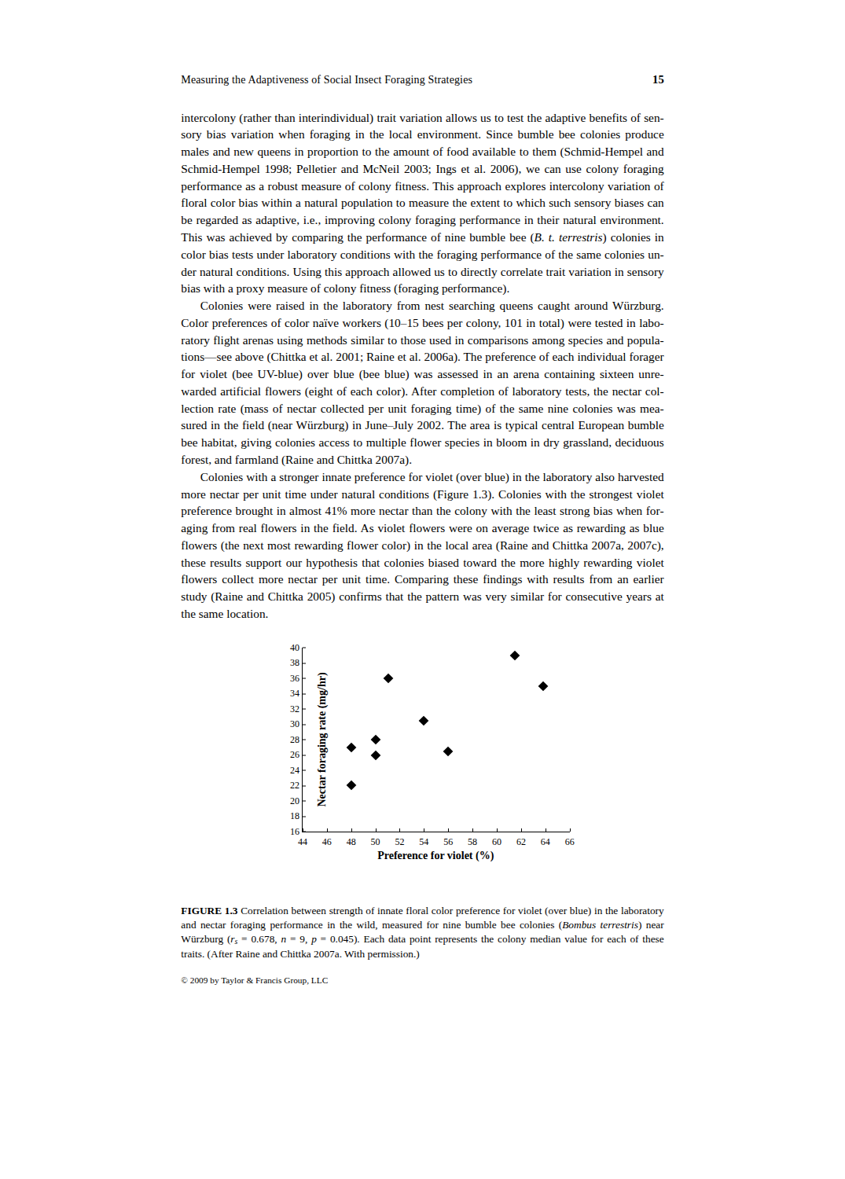Measuring the Adaptiveness of Social Insect Foraging Strategies 15
intercolony (rather than interindividual) trait variation allows us to test the adaptive benefits of sensory bias variation when foraging in the local environment. Since bumble bee colonies produce males and new queens in proportion to the amount of food available to them (Schmid-Hempel and Schmid-Hempel 1998; Pelletier and McNeil 2003; Ings et al. 2006), we can use colony foraging performance as a robust measure of colony fitness. This approach explores intercolony variation of floral color bias within a natural population to measure the extent to which such sensory biases can be regarded as adaptive, i.e., improving colony foraging performance in their natural environment. This was achieved by comparing the performance of nine bumble bee (B. t. terrestris) colonies in color bias tests under laboratory conditions with the foraging performance of the same colonies under natural conditions. Using this approach allowed us to directly correlate trait variation in sensory bias with a proxy measure of colony fitness (foraging performance).
Colonies were raised in the laboratory from nest searching queens caught around Würzburg. Color preferences of color naïve workers (10–15 bees per colony, 101 in total) were tested in laboratory flight arenas using methods similar to those used in comparisons among species and populations—see above (Chittka et al. 2001; Raine et al. 2006a). The preference of each individual forager for violet (bee UV-blue) over blue (bee blue) was assessed in an arena containing sixteen unrewarded artificial flowers (eight of each color). After completion of laboratory tests, the nectar collection rate (mass of nectar collected per unit foraging time) of the same nine colonies was measured in the field (near Würzburg) in June–July 2002. The area is typical central European bumble bee habitat, giving colonies access to multiple flower species in bloom in dry grassland, deciduous forest, and farmland (Raine and Chittka 2007a).
Colonies with a stronger innate preference for violet (over blue) in the laboratory also harvested more nectar per unit time under natural conditions (Figure 1.3). Colonies with the strongest violet preference brought in almost 41% more nectar than the colony with the least strong bias when foraging from real flowers in the field. As violet flowers were on average twice as rewarding as blue flowers (the next most rewarding flower color) in the local area (Raine and Chittka 2007a, 2007c), these results support our hypothesis that colonies biased toward the more highly rewarding violet flowers collect more nectar per unit time. Comparing these findings with results from an earlier study (Raine and Chittka 2005) confirms that the pattern was very similar for consecutive years at the same location.
Nectar foraging rate (mg/hr)
40
38
36
34
32
30
28
26
24
22
20
18
16
44
46
48
50
52
54
56
58
60
62
64
66
Preference for violet (%)
FIGURE 1.3 Correlation between strength of innate floral color preference for violet (over blue) in the laboratory and nectar foraging performance in the wild, measured for nine bumble bee colonies (Bombus terrestris) near Würzburg (rs = 0.678, n = 9, p = 0.045). Each data point represents the colony median value for each of these traits. (After Raine and Chittka 2007a. With permission.)
© 2009 by Taylor & Francis Group, LLC